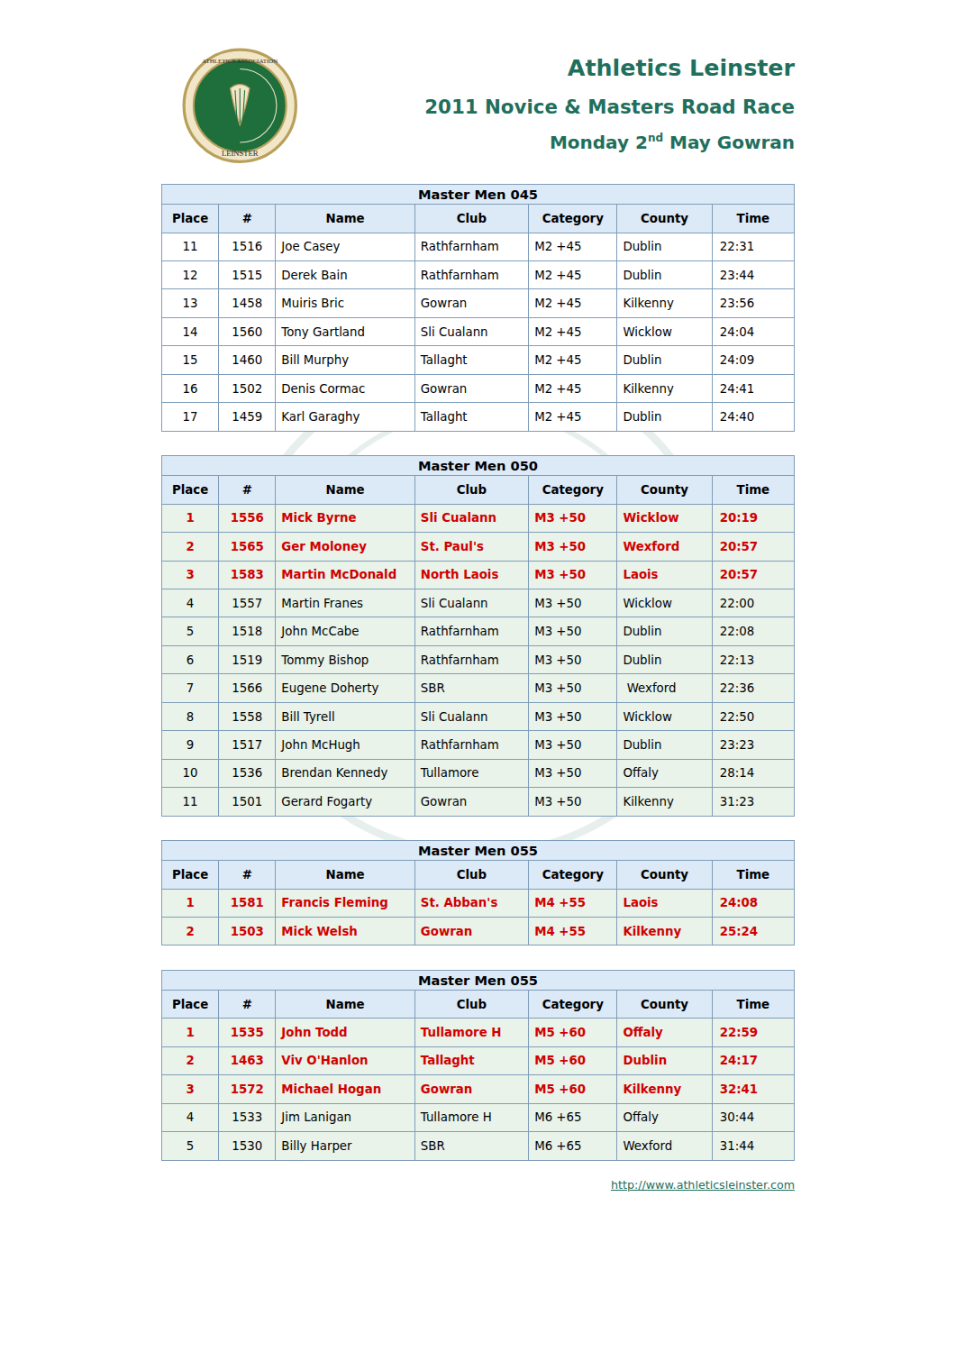ATHLETICS ASSOCIATION LEINSTER
ATHLETICS ASSOCIATION LEINSTER
Athletics Leinster
2011 Novice & Masters Road Race
Monday 2nd May Gowran
Master Men 045
| Place | # | Name | Club | Category | County | Time |
| --- | --- | --- | --- | --- | --- | --- |
| 11 | 1516 | Joe Casey | Rathfarnham | M2 +45 | Dublin | 22:31 |
| 12 | 1515 | Derek Bain | Rathfarnham | M2 +45 | Dublin | 23:44 |
| 13 | 1458 | Muiris Bric | Gowran | M2 +45 | Kilkenny | 23:56 |
| 14 | 1560 | Tony Gartland | Sli Cualann | M2 +45 | Wicklow | 24:04 |
| 15 | 1460 | Bill Murphy | Tallaght | M2 +45 | Dublin | 24:09 |
| 16 | 1502 | Denis Cormac | Gowran | M2 +45 | Kilkenny | 24:41 |
| 17 | 1459 | Karl Garaghy | Tallaght | M2 +45 | Dublin | 24:40 |
Master Men 050
| Place | # | Name | Club | Category | County | Time |
| --- | --- | --- | --- | --- | --- | --- |
| 1 | 1556 | Mick Byrne | Sli Cualann | M3 +50 | Wicklow | 20:19 |
| 2 | 1565 | Ger Moloney | St. Paul's | M3 +50 | Wexford | 20:57 |
| 3 | 1583 | Martin McDonald | North Laois | M3 +50 | Laois | 20:57 |
| 4 | 1557 | Martin Franes | Sli Cualann | M3 +50 | Wicklow | 22:00 |
| 5 | 1518 | John McCabe | Rathfarnham | M3 +50 | Dublin | 22:08 |
| 6 | 1519 | Tommy Bishop | Rathfarnham | M3 +50 | Dublin | 22:13 |
| 7 | 1566 | Eugene Doherty | SBR | M3 +50 | Wexford | 22:36 |
| 8 | 1558 | Bill Tyrell | Sli Cualann | M3 +50 | Wicklow | 22:50 |
| 9 | 1517 | John McHugh | Rathfarnham | M3 +50 | Dublin | 23:23 |
| 10 | 1536 | Brendan Kennedy | Tullamore | M3 +50 | Offaly | 28:14 |
| 11 | 1501 | Gerard Fogarty | Gowran | M3 +50 | Kilkenny | 31:23 |
Master Men 055
| Place | # | Name | Club | Category | County | Time |
| --- | --- | --- | --- | --- | --- | --- |
| 1 | 1581 | Francis Fleming | St. Abban's | M4 +55 | Laois | 24:08 |
| 2 | 1503 | Mick Welsh | Gowran | M4 +55 | Kilkenny | 25:24 |
Master Men 055
| Place | # | Name | Club | Category | County | Time |
| --- | --- | --- | --- | --- | --- | --- |
| 1 | 1535 | John Todd | Tullamore H | M5 +60 | Offaly | 22:59 |
| 2 | 1463 | Viv O'Hanlon | Tallaght | M5 +60 | Dublin | 24:17 |
| 3 | 1572 | Michael Hogan | Gowran | M5 +60 | Kilkenny | 32:41 |
| 4 | 1533 | Jim Lanigan | Tullamore H | M6 +65 | Offaly | 30:44 |
| 5 | 1530 | Billy Harper | SBR | M6 +65 | Wexford | 31:44 |
http://www.athleticsleinster.com